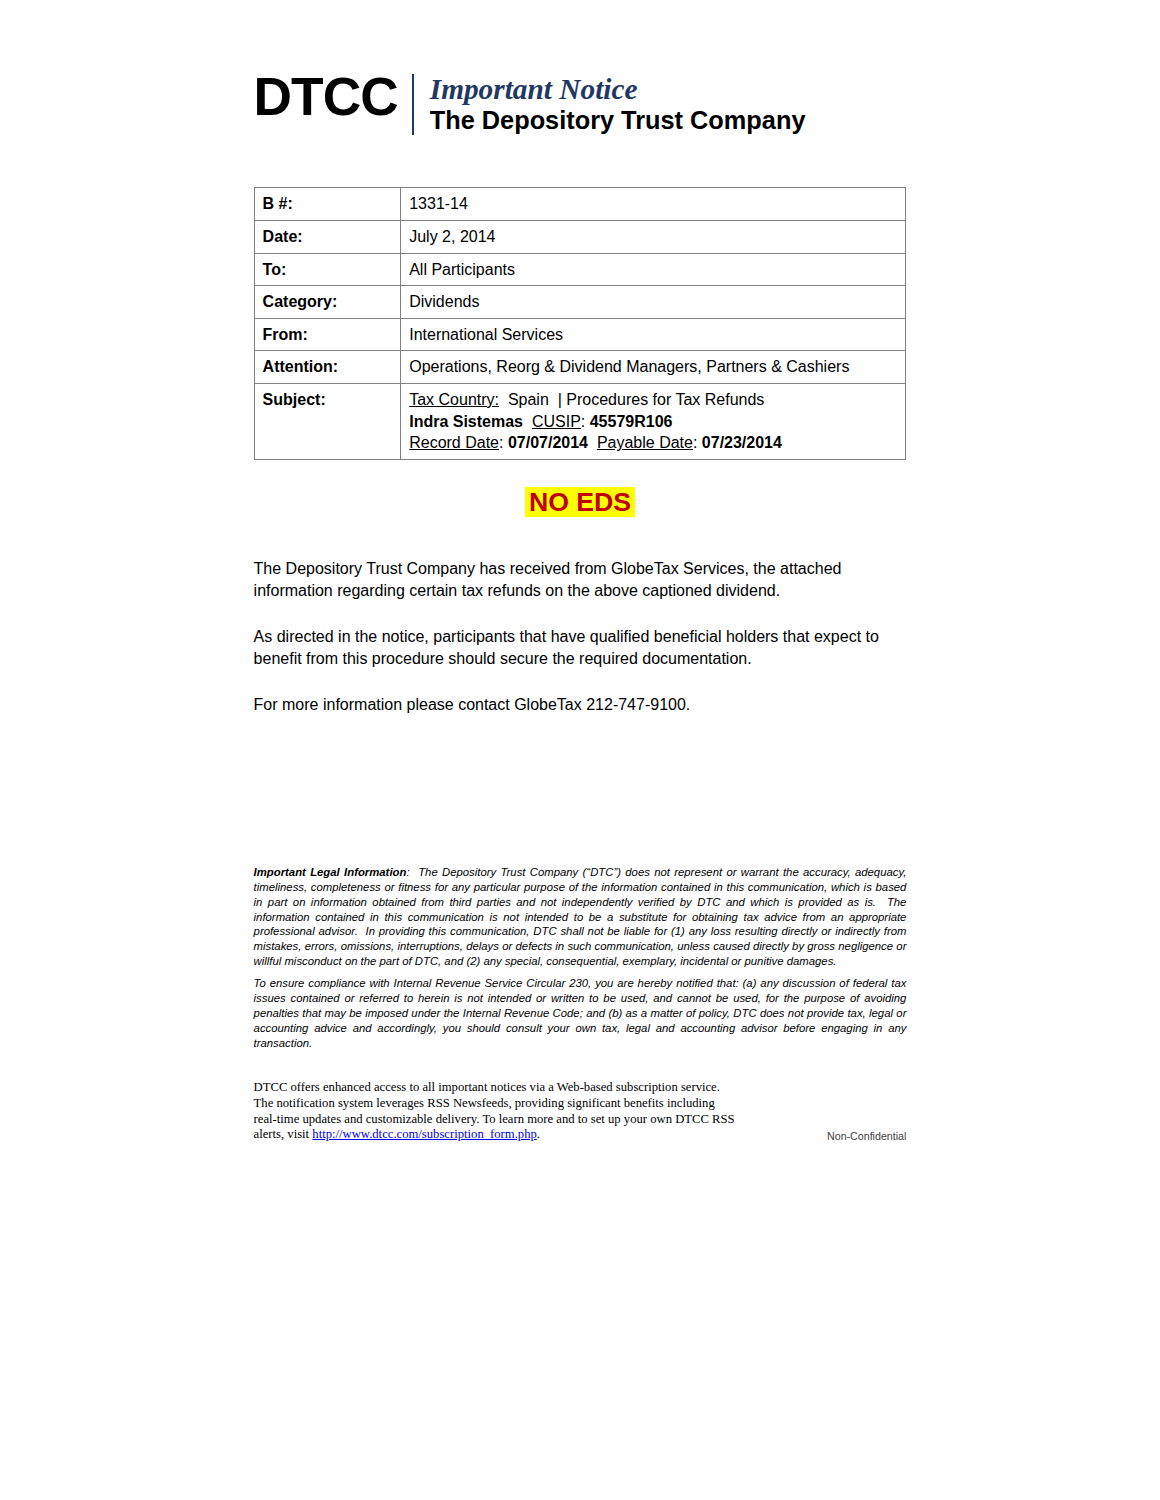DTCC
Important Notice
The Depository Trust Company
| B #: | 1331-14 |
| Date: | July 2, 2014 |
| To: | All Participants |
| Category: | Dividends |
| From: | International Services |
| Attention: | Operations, Reorg & Dividend Managers, Partners & Cashiers |
| Subject: | Tax Country: Spain / Procedures for Tax Refunds Indra Sistemas CUSIP : 45579R106 Record Date : 07/07/2014 Payable Date : 07/23/2014 |
NO EDS
The Depository Trust Company has received from GlobeTax Services, the attached information regarding certain tax refunds on the above captioned dividend.
As directed in the notice, participants that have qualified beneficial holders that expect to benefit from this procedure should secure the required documentation.
For more information please contact GlobeTax 212-747-9100.
Important Legal Information: The Depository Trust Company (“DTC”) does not represent or warrant the accuracy, adequacy, timeliness, completeness or fitness for any particular purpose of the information contained in this communication, which is based in part on information obtained from third parties and not independently verified by DTC and which is provided as is. The information contained in this communication is not intended to be a substitute for obtaining tax advice from an appropriate professional advisor. In providing this communication, DTC shall not be liable for (1) any loss resulting directly or indirectly from mistakes, errors, omissions, interruptions, delays or defects in such communication, unless caused directly by gross negligence or willful misconduct on the part of DTC, and (2) any special, consequential, exemplary, incidental or punitive damages.
To ensure compliance with Internal Revenue Service Circular 230, you are hereby notified that: (a) any discussion of federal tax issues contained or referred to herein is not intended or written to be used, and cannot be used, for the purpose of avoiding penalties that may be imposed under the Internal Revenue Code; and (b) as a matter of policy, DTC does not provide tax, legal or accounting advice and accordingly, you should consult your own tax, legal and accounting advisor before engaging in any transaction.
DTCC offers enhanced access to all important notices via a Web-based subscription service.
The notification system leverages RSS Newsfeeds, providing significant benefits including
real-time updates and customizable delivery. To learn more and to set up your own DTCC RSS
alerts, visit http://www.dtcc.com/subscription_form.php. Non-Confidential